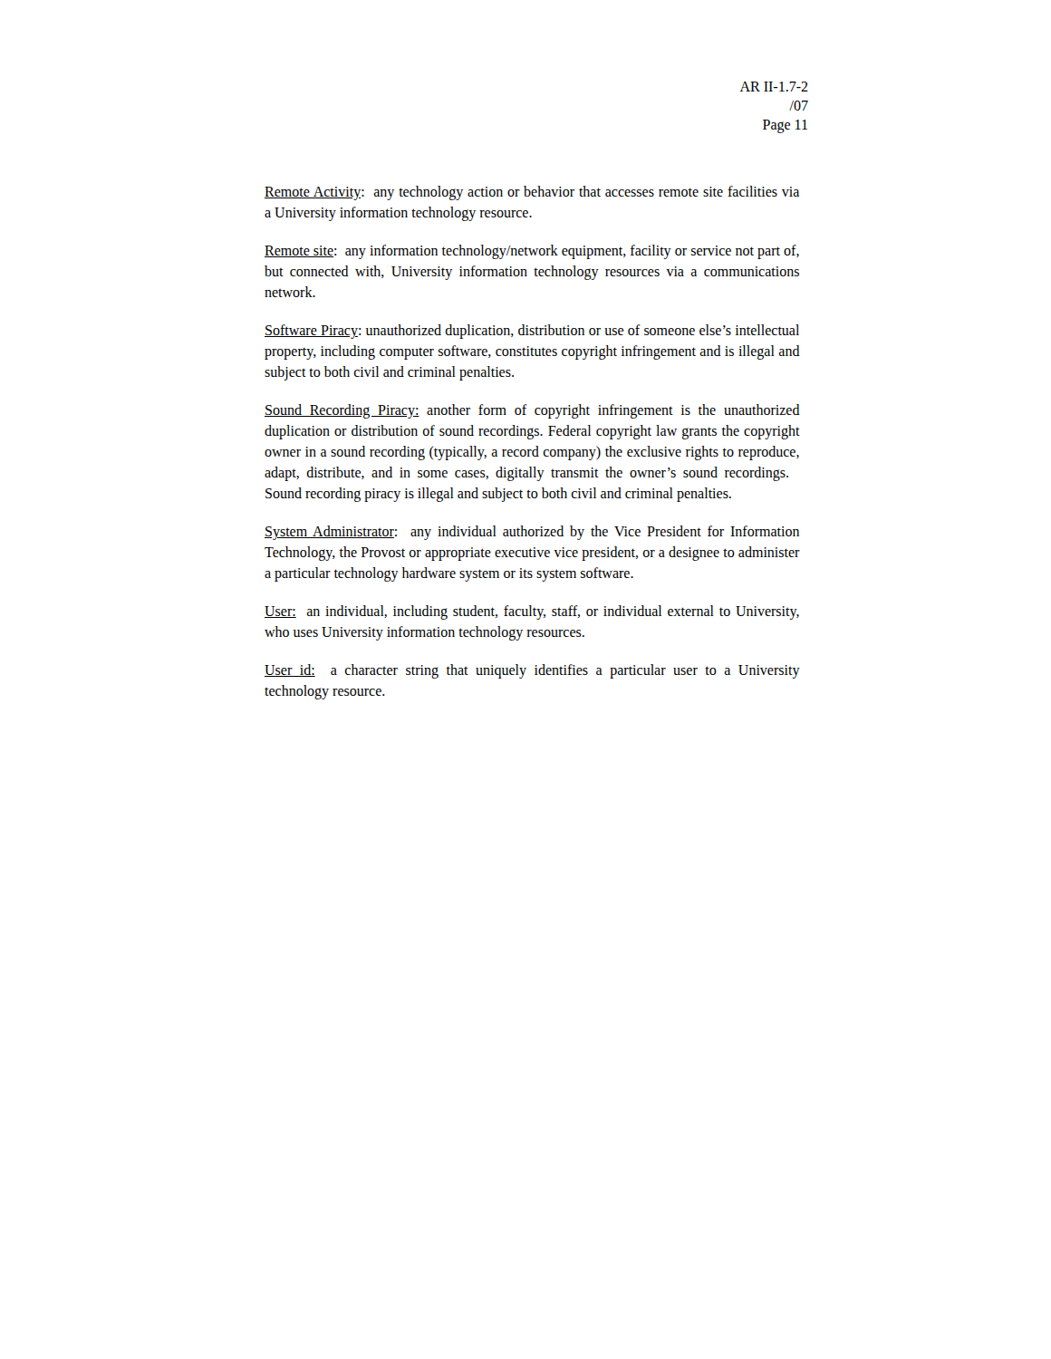AR II-1.7-2
/07
Page 11
Remote Activity: any technology action or behavior that accesses remote site facilities via a University information technology resource.
Remote site: any information technology/network equipment, facility or service not part of, but connected with, University information technology resources via a communications network.
Software Piracy: unauthorized duplication, distribution or use of someone else’s intellectual property, including computer software, constitutes copyright infringement and is illegal and subject to both civil and criminal penalties.
Sound Recording Piracy: another form of copyright infringement is the unauthorized duplication or distribution of sound recordings. Federal copyright law grants the copyright owner in a sound recording (typically, a record company) the exclusive rights to reproduce, adapt, distribute, and in some cases, digitally transmit the owner’s sound recordings. Sound recording piracy is illegal and subject to both civil and criminal penalties.
System Administrator: any individual authorized by the Vice President for Information Technology, the Provost or appropriate executive vice president, or a designee to administer a particular technology hardware system or its system software.
User: an individual, including student, faculty, staff, or individual external to University, who uses University information technology resources.
User id: a character string that uniquely identifies a particular user to a University technology resource.